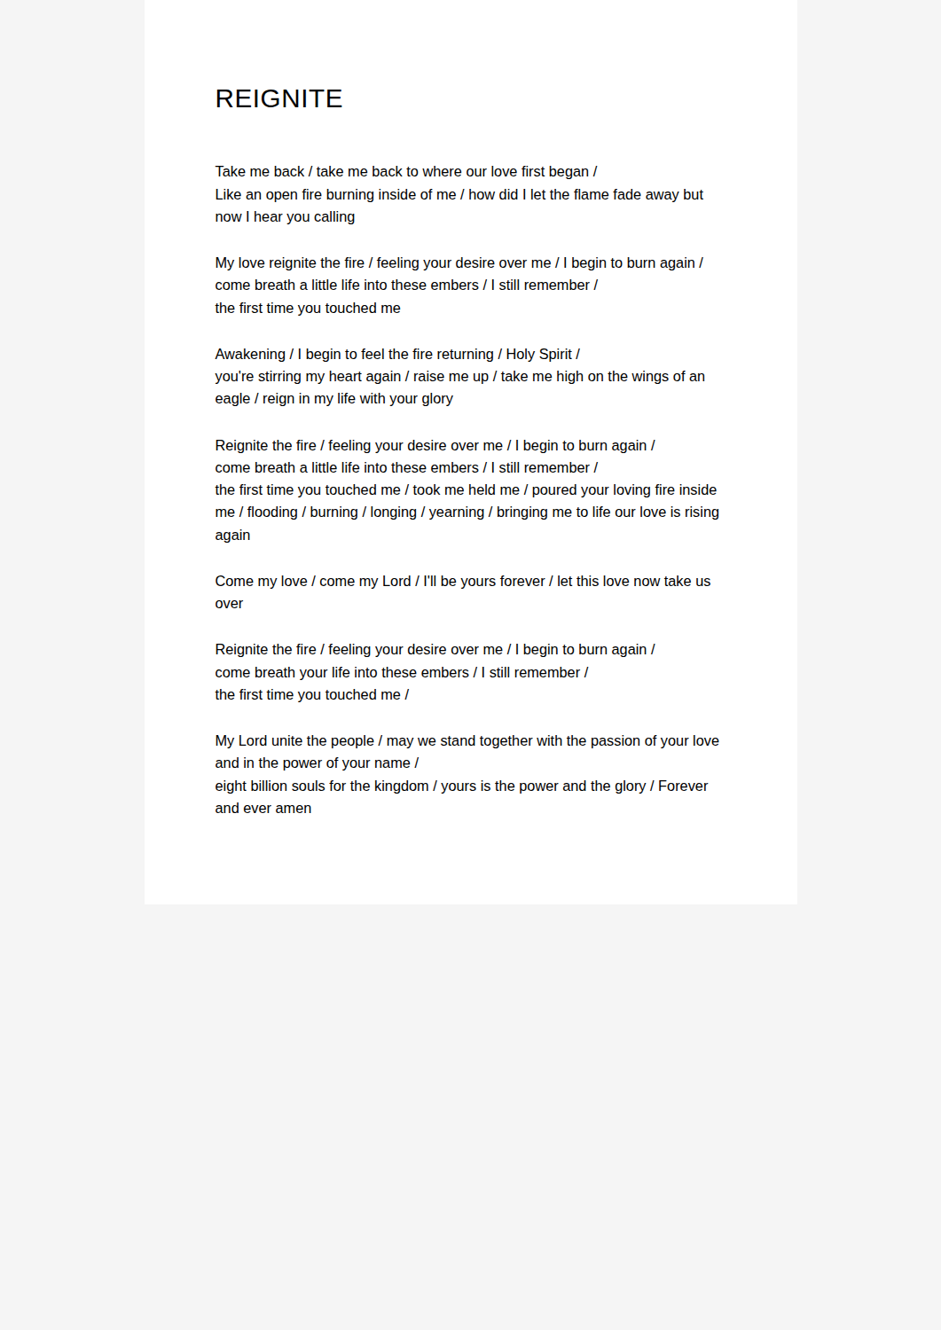REIGNITE
Take me back / take me back to where our love first began /
Like an open fire burning inside of me / how did I let the flame fade away but now I hear you calling
My love reignite the fire / feeling your desire over me / I begin to burn again / come breath a little life into these embers / I still remember /
the first time you touched me
Awakening / I begin to feel the fire returning / Holy Spirit /
you're stirring my heart again / raise me up / take me high on the wings of an eagle / reign in my life with your glory
Reignite the fire / feeling your desire over me / I begin to burn again /
come breath a little life into these embers / I still remember /
the first time you touched me / took me held me / poured your loving fire inside me / flooding / burning / longing / yearning / bringing me to life our love is rising again
Come my love / come my Lord / I'll be yours forever / let this love now take us over
Reignite the fire / feeling your desire over me / I begin to burn again /
come breath your life into these embers / I still remember /
the first time you touched me /
My Lord unite the people / may we stand together with the passion of your love and in the power of your name /
eight billion souls for the kingdom / yours is the power and the glory / Forever and ever amen